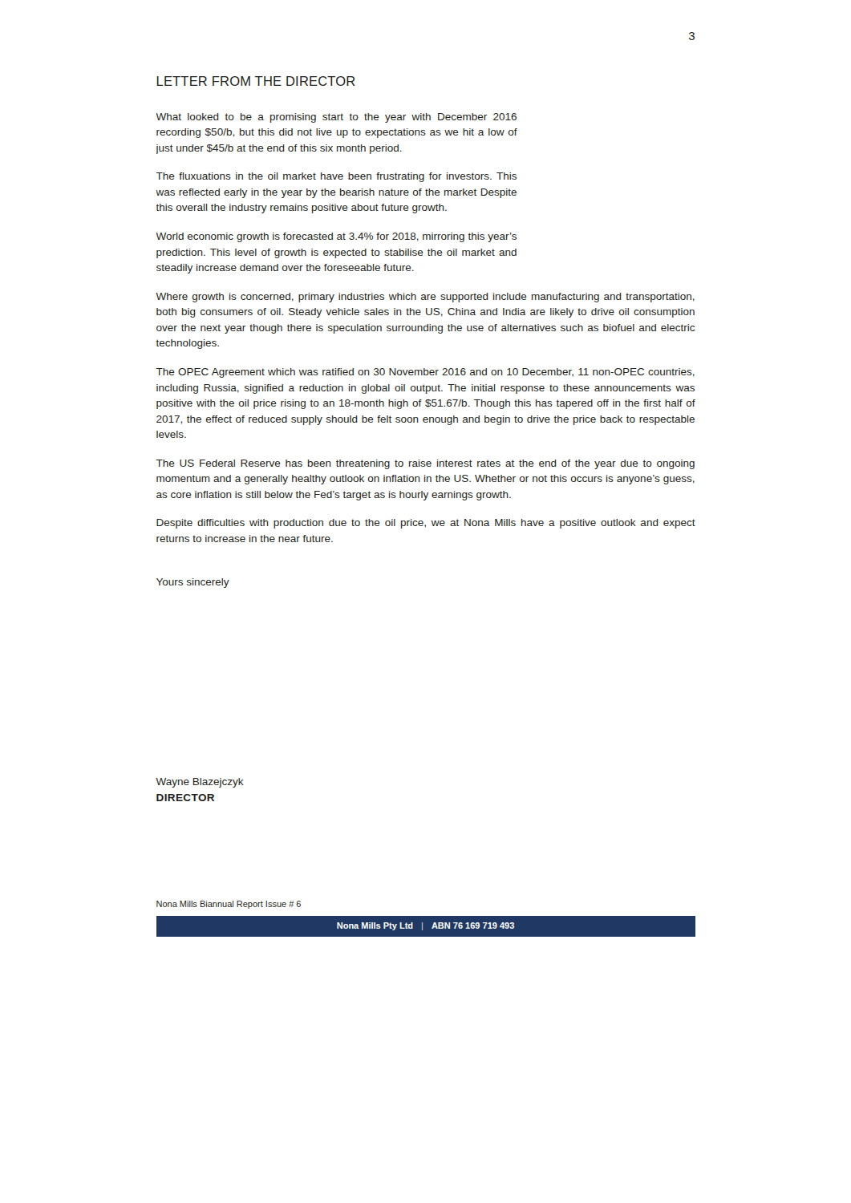3
LETTER FROM THE DIRECTOR
What looked to be a promising start to the year with December 2016 recording $50/b, but this did not live up to expectations as we hit a low of just under $45/b at the end of this six month period.
The fluxuations in the oil market have been frustrating for investors. This was reflected early in the year by the bearish nature of the market Despite this overall the industry remains positive about future growth.
World economic growth is forecasted at 3.4% for 2018, mirroring this year’s prediction. This level of growth is expected to stabilise the oil market and steadily increase demand over the foreseeable future.
Where growth is concerned, primary industries which are supported include manufacturing and transportation, both big consumers of oil. Steady vehicle sales in the US, China and India are likely to drive oil consumption over the next year though there is speculation surrounding the use of alternatives such as biofuel and electric technologies.
The OPEC Agreement which was ratified on 30 November 2016 and on 10 December, 11 non-OPEC countries, including Russia, signified a reduction in global oil output. The initial response to these announcements was positive with the oil price rising to an 18-month high of $51.67/b. Though this has tapered off in the first half of 2017, the effect of reduced supply should be felt soon enough and begin to drive the price back to respectable levels.
The US Federal Reserve has been threatening to raise interest rates at the end of the year due to ongoing momentum and a generally healthy outlook on inflation in the US. Whether or not this occurs is anyone’s guess, as core inflation is still below the Fed’s target as is hourly earnings growth.
Despite difficulties with production due to the oil price, we at Nona Mills have a positive outlook and expect returns to increase in the near future.
Yours sincerely
Wayne Blazejczyk
DIRECTOR
Nona Mills Biannual Report Issue # 6
Nona Mills Pty Ltd|ABN 76 169 719 493